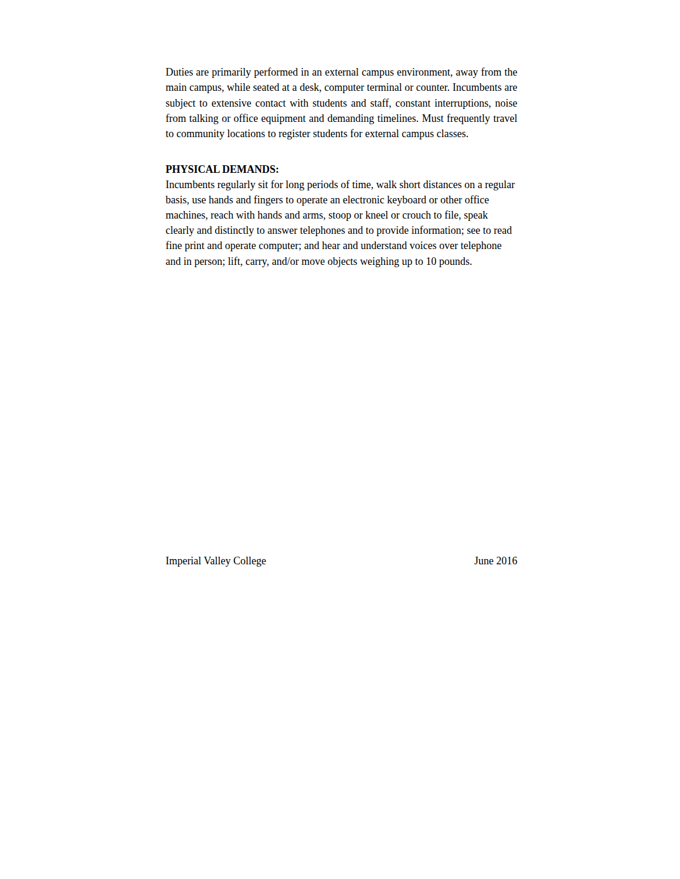Duties are primarily performed in an external campus environment, away from the main campus, while seated at a desk, computer terminal or counter. Incumbents are subject to extensive contact with students and staff, constant interruptions, noise from talking or office equipment and demanding timelines. Must frequently travel to community locations to register students for external campus classes.
PHYSICAL DEMANDS:
Incumbents regularly sit for long periods of time, walk short distances on a regular basis, use hands and fingers to operate an electronic keyboard or other office machines, reach with hands and arms, stoop or kneel or crouch to file, speak clearly and distinctly to answer telephones and to provide information; see to read fine print and operate computer; and hear and understand voices over telephone and in person; lift, carry, and/or move objects weighing up to 10 pounds.
Imperial Valley College June 2016